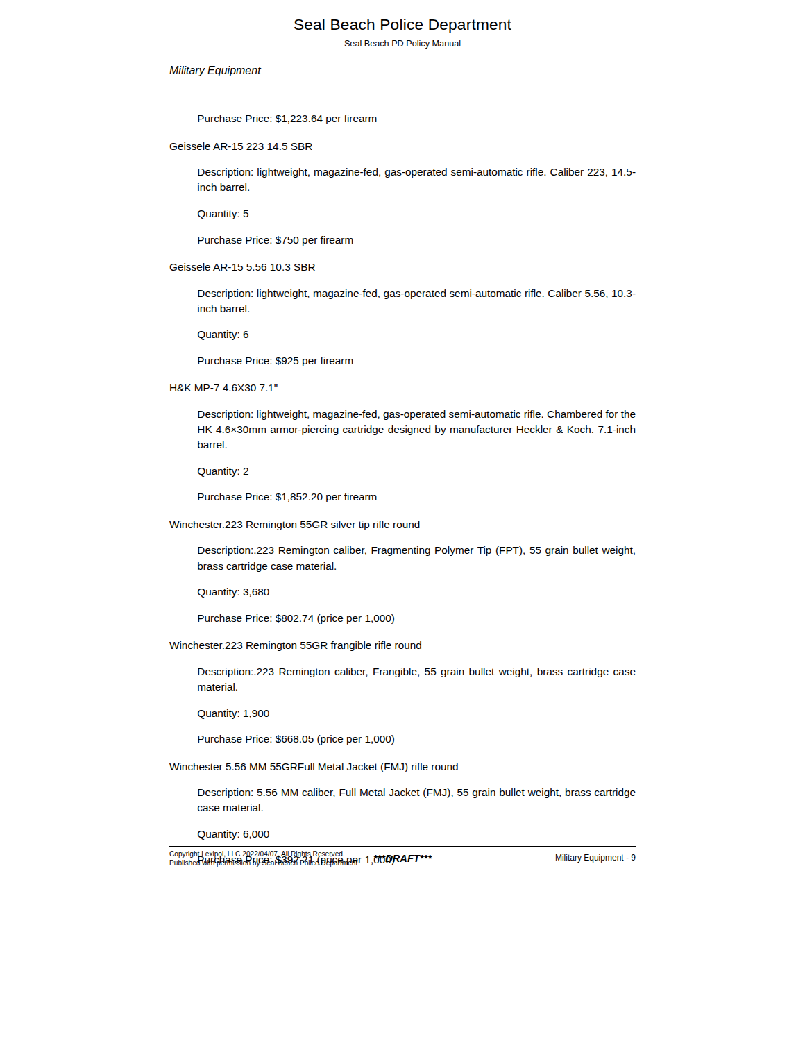Seal Beach Police Department
Seal Beach PD Policy Manual
Military Equipment
Purchase Price: $1,223.64 per firearm
Geissele AR-15 223 14.5 SBR
Description: lightweight, magazine-fed, gas-operated semi-automatic rifle. Caliber 223, 14.5-inch barrel.
Quantity: 5
Purchase Price: $750 per firearm
Geissele AR-15 5.56 10.3 SBR
Description: lightweight, magazine-fed, gas-operated semi-automatic rifle. Caliber 5.56, 10.3-inch barrel.
Quantity: 6
Purchase Price: $925 per firearm
H&K MP-7 4.6X30 7.1"
Description: lightweight, magazine-fed, gas-operated semi-automatic rifle. Chambered for the HK 4.6×30mm armor-piercing cartridge designed by manufacturer Heckler & Koch. 7.1-inch barrel.
Quantity: 2
Purchase Price: $1,852.20 per firearm
Winchester.223 Remington 55GR silver tip rifle round
Description:.223 Remington caliber, Fragmenting Polymer Tip (FPT), 55 grain bullet weight, brass cartridge case material.
Quantity: 3,680
Purchase Price: $802.74 (price per 1,000)
Winchester.223 Remington 55GR frangible rifle round
Description:.223 Remington caliber, Frangible, 55 grain bullet weight, brass cartridge case material.
Quantity: 1,900
Purchase Price: $668.05 (price per 1,000)
Winchester 5.56 MM 55GRFull Metal Jacket (FMJ) rifle round
Description: 5.56 MM caliber, Full Metal Jacket (FMJ), 55 grain bullet weight, brass cartridge case material.
Quantity: 6,000
Purchase Price: $392.21 (price per 1,000)
Copyright Lexipol, LLC 2022/04/07, All Rights Reserved.
Published with permission by Seal Beach Police Department
***DRAFT***
Military Equipment - 9